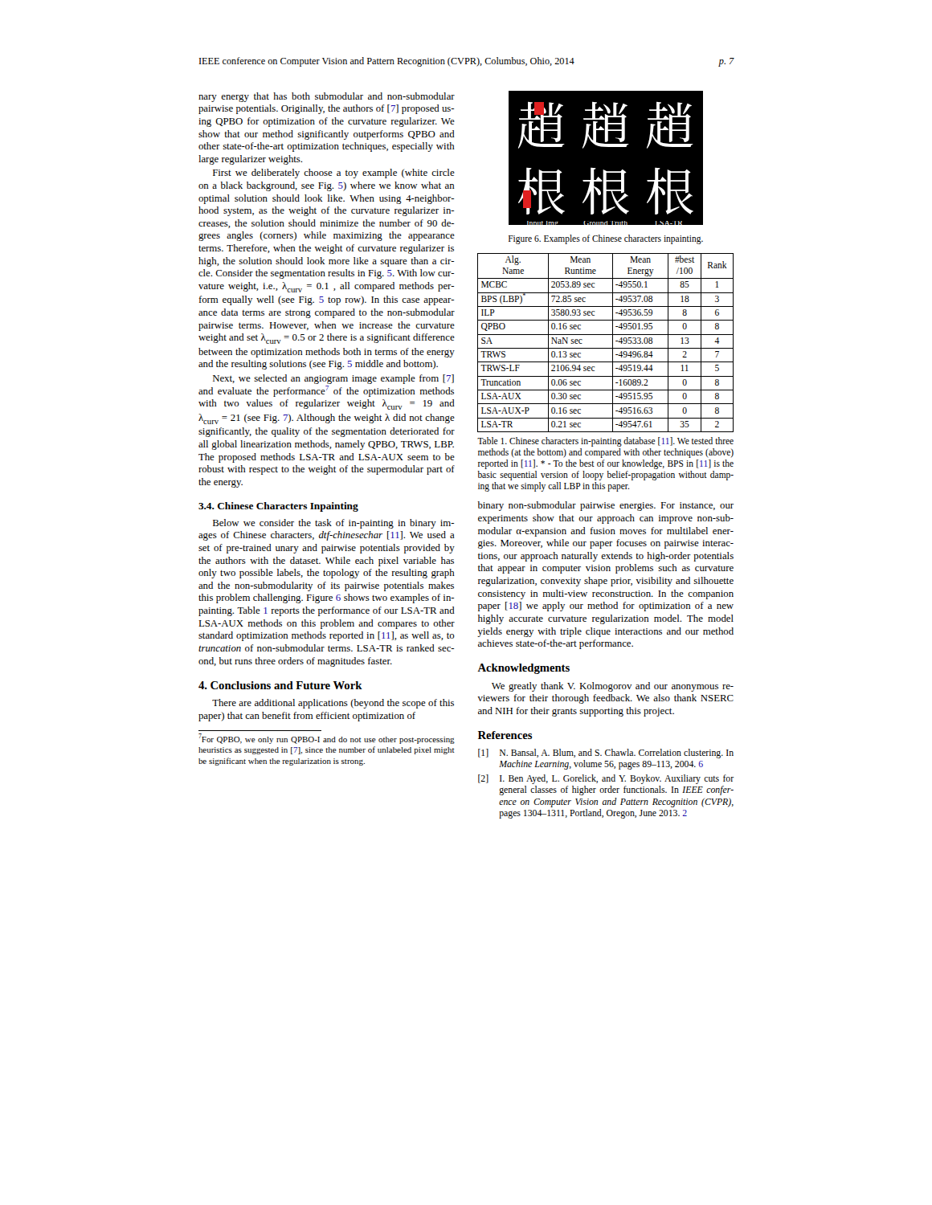IEEE conference on Computer Vision and Pattern Recognition (CVPR), Columbus, Ohio, 2014
p. 7
nary energy that has both submodular and non-submodular pairwise potentials. Originally, the authors of [7] proposed using QPBO for optimization of the curvature regularizer. We show that our method significantly outperforms QPBO and other state-of-the-art optimization techniques, especially with large regularizer weights.
First we deliberately choose a toy example (white circle on a black background, see Fig. 5) where we know what an optimal solution should look like. When using 4-neighborhood system, as the weight of the curvature regularizer increases, the solution should minimize the number of 90 degrees angles (corners) while maximizing the appearance terms. Therefore, when the weight of curvature regularizer is high, the solution should look more like a square than a circle. Consider the segmentation results in Fig. 5. With low curvature weight, i.e., λcurv = 0.1 , all compared methods perform equally well (see Fig. 5 top row). In this case appearance data terms are strong compared to the non-submodular pairwise terms. However, when we increase the curvature weight and set λcurv = 0.5 or 2 there is a significant difference between the optimization methods both in terms of the energy and the resulting solutions (see Fig. 5 middle and bottom).
Next, we selected an angiogram image example from [7] and evaluate the performance7 of the optimization methods with two values of regularizer weight λcurv = 19 and λcurv = 21 (see Fig. 7). Although the weight λ did not change significantly, the quality of the segmentation deteriorated for all global linearization methods, namely QPBO, TRWS, LBP. The proposed methods LSA-TR and LSA-AUX seem to be robust with respect to the weight of the supermodular part of the energy.
3.4. Chinese Characters Inpainting
Below we consider the task of in-painting in binary images of Chinese characters, dtf-chinesechar [11]. We used a set of pre-trained unary and pairwise potentials provided by the authors with the dataset. While each pixel variable has only two possible labels, the topology of the resulting graph and the non-submodularity of its pairwise potentials makes this problem challenging. Figure 6 shows two examples of inpainting. Table 1 reports the performance of our LSA-TR and LSA-AUX methods on this problem and compares to other standard optimization methods reported in [11], as well as, to truncation of non-submodular terms. LSA-TR is ranked second, but runs three orders of magnitudes faster.
4. Conclusions and Future Work
There are additional applications (beyond the scope of this paper) that can benefit from efficient optimization of
7For QPBO, we only run QPBO-I and do not use other post-processing heuristics as suggested in [7], since the number of unlabeled pixel might be significant when the regularization is strong.
趙
趙
趙
根
根
根
Input Img Ground Truth LSA-TR
Figure 6. Examples of Chinese characters inpainting.
| Alg. Name | Mean Runtime | Mean Energy | #best /100 | Rank |
| --- | --- | --- | --- | --- |
| MCBC | 2053.89 sec | -49550.1 | 85 | 1 |
| BPS (LBP) * | 72.85 sec | -49537.08 | 18 | 3 |
| ILP | 3580.93 sec | -49536.59 | 8 | 6 |
| QPBO | 0.16 sec | -49501.95 | 0 | 8 |
| SA | NaN sec | -49533.08 | 13 | 4 |
| TRWS | 0.13 sec | -49496.84 | 2 | 7 |
| TRWS-LF | 2106.94 sec | -49519.44 | 11 | 5 |
| Truncation | 0.06 sec | -16089.2 | 0 | 8 |
| LSA-AUX | 0.30 sec | -49515.95 | 0 | 8 |
| LSA-AUX-P | 0.16 sec | -49516.63 | 0 | 8 |
| LSA-TR | 0.21 sec | -49547.61 | 35 | 2 |
Table 1. Chinese characters in-painting database [11]. We tested three methods (at the bottom) and compared with other techniques (above) reported in [11]. * - To the best of our knowledge, BPS in [11] is the basic sequential version of loopy belief-propagation without damping that we simply call LBP in this paper.
binary non-submodular pairwise energies. For instance, our experiments show that our approach can improve non-submodular α-expansion and fusion moves for multilabel energies. Moreover, while our paper focuses on pairwise interactions, our approach naturally extends to high-order potentials that appear in computer vision problems such as curvature regularization, convexity shape prior, visibility and silhouette consistency in multi-view reconstruction. In the companion paper [18] we apply our method for optimization of a new highly accurate curvature regularization model. The model yields energy with triple clique interactions and our method achieves state-of-the-art performance.
Acknowledgments
We greatly thank V. Kolmogorov and our anonymous reviewers for their thorough feedback. We also thank NSERC and NIH for their grants supporting this project.
References
[1]
N. Bansal, A. Blum, and S. Chawla. Correlation clustering. In Machine Learning, volume 56, pages 89–113, 2004. 6
[2]
I. Ben Ayed, L. Gorelick, and Y. Boykov. Auxiliary cuts for general classes of higher order functionals. In IEEE conference on Computer Vision and Pattern Recognition (CVPR), pages 1304–1311, Portland, Oregon, June 2013. 2